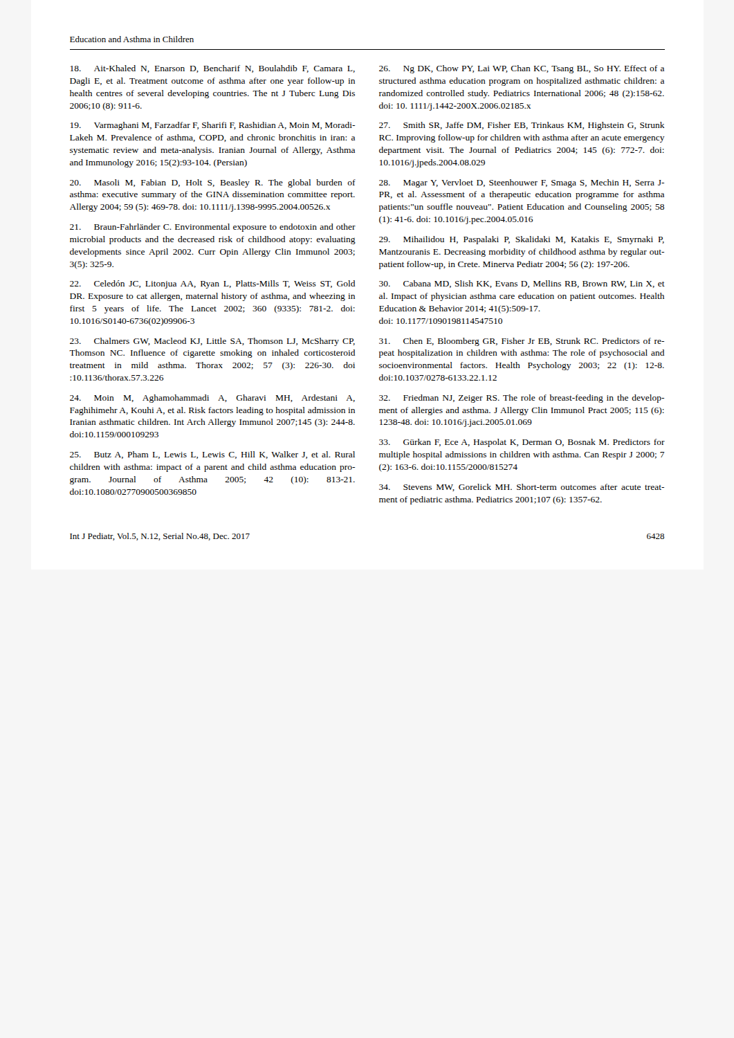Education and Asthma in Children
18. Ait-Khaled N, Enarson D, Bencharif N, Boulahdib F, Camara L, Dagli E, et al. Treatment outcome of asthma after one year follow-up in health centres of several developing countries. The nt J Tuberc Lung Dis 2006;10 (8): 911-6.
19. Varmaghani M, Farzadfar F, Sharifi F, Rashidian A, Moin M, Moradi-Lakeh M. Prevalence of asthma, COPD, and chronic bronchitis in iran: a systematic review and meta-analysis. Iranian Journal of Allergy, Asthma and Immunology 2016; 15(2):93-104. (Persian)
20. Masoli M, Fabian D, Holt S, Beasley R. The global burden of asthma: executive summary of the GINA dissemination committee report. Allergy 2004; 59 (5): 469-78. doi: 10.1111/j.1398-9995.2004.00526.x
21. Braun-Fahrländer C. Environmental exposure to endotoxin and other microbial products and the decreased risk of childhood atopy: evaluating developments since April 2002. Curr Opin Allergy Clin Immunol 2003; 3(5): 325-9.
22. Celedón JC, Litonjua AA, Ryan L, Platts-Mills T, Weiss ST, Gold DR. Exposure to cat allergen, maternal history of asthma, and wheezing in first 5 years of life. The Lancet 2002; 360 (9335): 781-2. doi: 10.1016/S0140-6736(02)09906-3
23. Chalmers GW, Macleod KJ, Little SA, Thomson LJ, McSharry CP, Thomson NC. Influence of cigarette smoking on inhaled corticosteroid treatment in mild asthma. Thorax 2002; 57 (3): 226-30. doi :10.1136/thorax.57.3.226
24. Moin M, Aghamohammadi A, Gharavi MH, Ardestani A, Faghihimehr A, Kouhi A, et al. Risk factors leading to hospital admission in Iranian asthmatic children. Int Arch Allergy Immunol 2007;145 (3): 244-8. doi:10.1159/000109293
25. Butz A, Pham L, Lewis L, Lewis C, Hill K, Walker J, et al. Rural children with asthma: impact of a parent and child asthma education program. Journal of Asthma 2005; 42 (10): 813-21. doi:10.1080/02770900500369850
26. Ng DK, Chow PY, Lai WP, Chan KC, Tsang BL, So HY. Effect of a structured asthma education program on hospitalized asthmatic children: a randomized controlled study. Pediatrics International 2006; 48 (2):158-62. doi: 10. 1111/j.1442-200X.2006.02185.x
27. Smith SR, Jaffe DM, Fisher EB, Trinkaus KM, Highstein G, Strunk RC. Improving follow-up for children with asthma after an acute emergency department visit. The Journal of Pediatrics 2004; 145 (6): 772-7. doi: 10.1016/j.jpeds.2004.08.029
28. Magar Y, Vervloet D, Steenhouwer F, Smaga S, Mechin H, Serra J-PR, et al. Assessment of a therapeutic education programme for asthma patients:"un souffle nouveau". Patient Education and Counseling 2005; 58 (1): 41-6. doi: 10.1016/j.pec.2004.05.016
29. Mihailidou H, Paspalaki P, Skalidaki M, Katakis E, Smyrnaki P, Mantzouranis E. Decreasing morbidity of childhood asthma by regular outpatient follow-up, in Crete. Minerva Pediatr 2004; 56 (2): 197-206.
30. Cabana MD, Slish KK, Evans D, Mellins RB, Brown RW, Lin X, et al. Impact of physician asthma care education on patient outcomes. Health Education & Behavior 2014; 41(5):509-17.
doi: 10.1177/1090198114547510
31. Chen E, Bloomberg GR, Fisher Jr EB, Strunk RC. Predictors of repeat hospitalization in children with asthma: The role of psychosocial and socioenvironmental factors. Health Psychology 2003; 22 (1): 12-8. doi:10.1037/0278-6133.22.1.12
32. Friedman NJ, Zeiger RS. The role of breast-feeding in the development of allergies and asthma. J Allergy Clin Immunol Pract 2005; 115 (6): 1238-48. doi: 10.1016/j.jaci.2005.01.069
33. Gürkan F, Ece A, Haspolat K, Derman O, Bosnak M. Predictors for multiple hospital admissions in children with asthma. Can Respir J 2000; 7 (2): 163-6. doi:10.1155/2000/815274
34. Stevens MW, Gorelick MH. Short-term outcomes after acute treatment of pediatric asthma. Pediatrics 2001;107 (6): 1357-62.
Int J Pediatr, Vol.5, N.12, Serial No.48, Dec. 2017
6428